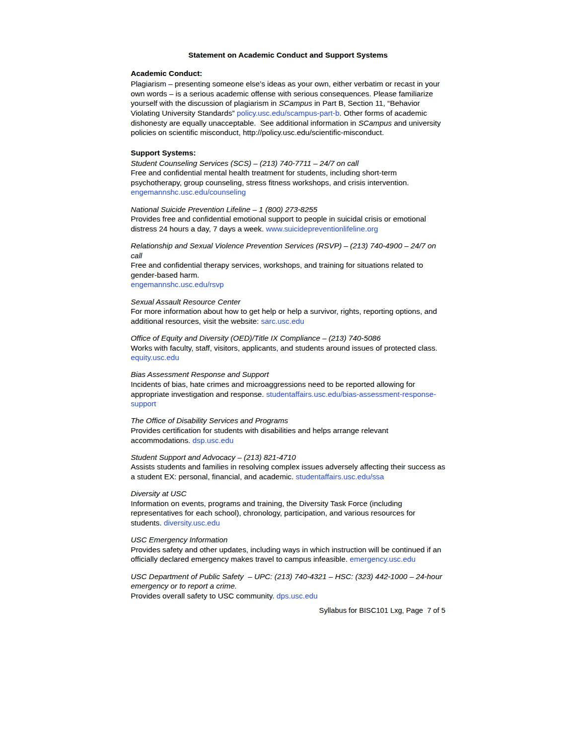Statement on Academic Conduct and Support Systems
Academic Conduct:
Plagiarism – presenting someone else’s ideas as your own, either verbatim or recast in your own words – is a serious academic offense with serious consequences. Please familiarize yourself with the discussion of plagiarism in SCampus in Part B, Section 11, “Behavior Violating University Standards” policy.usc.edu/scampus-part-b. Other forms of academic dishonesty are equally unacceptable. See additional information in SCampus and university policies on scientific misconduct, http://policy.usc.edu/scientific-misconduct.
Support Systems:
Student Counseling Services (SCS) – (213) 740-7711 – 24/7 on call
Free and confidential mental health treatment for students, including short-term psychotherapy, group counseling, stress fitness workshops, and crisis intervention. engemannshc.usc.edu/counseling
National Suicide Prevention Lifeline – 1 (800) 273-8255
Provides free and confidential emotional support to people in suicidal crisis or emotional distress 24 hours a day, 7 days a week. www.suicidepreventionlifeline.org
Relationship and Sexual Violence Prevention Services (RSVP) – (213) 740-4900 – 24/7 on call
Free and confidential therapy services, workshops, and training for situations related to gender-based harm.
engemannshc.usc.edu/rsvp
Sexual Assault Resource Center
For more information about how to get help or help a survivor, rights, reporting options, and additional resources, visit the website: sarc.usc.edu
Office of Equity and Diversity (OED)/Title IX Compliance – (213) 740-5086
Works with faculty, staff, visitors, applicants, and students around issues of protected class. equity.usc.edu
Bias Assessment Response and Support
Incidents of bias, hate crimes and microaggressions need to be reported allowing for appropriate investigation and response. studentaffairs.usc.edu/bias-assessment-response-support
The Office of Disability Services and Programs
Provides certification for students with disabilities and helps arrange relevant accommodations. dsp.usc.edu
Student Support and Advocacy – (213) 821-4710
Assists students and families in resolving complex issues adversely affecting their success as a student EX: personal, financial, and academic. studentaffairs.usc.edu/ssa
Diversity at USC
Information on events, programs and training, the Diversity Task Force (including representatives for each school), chronology, participation, and various resources for students. diversity.usc.edu
USC Emergency Information
Provides safety and other updates, including ways in which instruction will be continued if an officially declared emergency makes travel to campus infeasible. emergency.usc.edu
USC Department of Public Safety – UPC: (213) 740-4321 – HSC: (323) 442-1000 – 24-hour emergency or to report a crime.
Provides overall safety to USC community. dps.usc.edu
Syllabus for BISC101 Lxg, Page 7 of 5